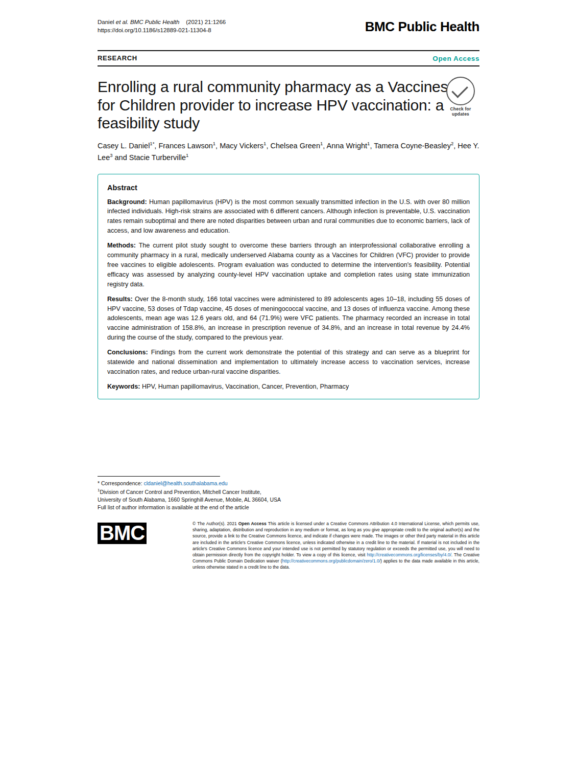Daniel et al. BMC Public Health (2021) 21:1266 https://doi.org/10.1186/s12889-021-11304-8
BMC Public Health
Research
Open Access
Check for
updates
Enrolling a rural community pharmacy as a Vaccines for Children provider to increase HPV vaccination: a feasibility study
Casey L. Daniel1* , Frances Lawson1, Macy Vickers1, Chelsea Green1, Anna Wright1, Tamera Coyne-Beasley2, Hee Y. Lee3 and Stacie Turberville1
Abstract
Background: Human papillomavirus (HPV) is the most common sexually transmitted infection in the U.S. with over 80 million infected individuals. High-risk strains are associated with 6 different cancers. Although infection is preventable, U.S. vaccination rates remain suboptimal and there are noted disparities between urban and rural communities due to economic barriers, lack of access, and low awareness and education.
Methods: The current pilot study sought to overcome these barriers through an interprofessional collaborative enrolling a community pharmacy in a rural, medically underserved Alabama county as a Vaccines for Children (VFC) provider to provide free vaccines to eligible adolescents. Program evaluation was conducted to determine the intervention's feasibility. Potential efficacy was assessed by analyzing county-level HPV vaccination uptake and completion rates using state immunization registry data.
Results: Over the 8-month study, 166 total vaccines were administered to 89 adolescents ages 10–18, including 55 doses of HPV vaccine, 53 doses of Tdap vaccine, 45 doses of meningococcal vaccine, and 13 doses of influenza vaccine. Among these adolescents, mean age was 12.6 years old, and 64 (71.9%) were VFC patients. The pharmacy recorded an increase in total vaccine administration of 158.8%, an increase in prescription revenue of 34.8%, and an increase in total revenue by 24.4% during the course of the study, compared to the previous year.
Conclusions: Findings from the current work demonstrate the potential of this strategy and can serve as a blueprint for statewide and national dissemination and implementation to ultimately increase access to vaccination services, increase vaccination rates, and reduce urban-rural vaccine disparities.
Keywords: HPV, Human papillomavirus, Vaccination, Cancer, Prevention, Pharmacy
* Correspondence: cldaniel@health.southalabama.edu
1Division of Cancer Control and Prevention, Mitchell Cancer Institute,
University of South Alabama, 1660 Springhill Avenue, Mobile, AL 36604, USA
Full list of author information is available at the end of the article
BMC
© The Author(s). 2021 Open Access This article is licensed under a Creative Commons Attribution 4.0 International License, which permits use, sharing, adaptation, distribution and reproduction in any medium or format, as long as you give appropriate credit to the original author(s) and the source, provide a link to the Creative Commons licence, and indicate if changes were made. The images or other third party material in this article are included in the article's Creative Commons licence, unless indicated otherwise in a credit line to the material. If material is not included in the article's Creative Commons licence and your intended use is not permitted by statutory regulation or exceeds the permitted use, you will need to obtain permission directly from the copyright holder. To view a copy of this licence, visit http://creativecommons.org/licenses/by/4.0/. The Creative Commons Public Domain Dedication waiver (http://creativecommons.org/publicdomain/zero/1.0/) applies to the data made available in this article, unless otherwise stated in a credit line to the data.